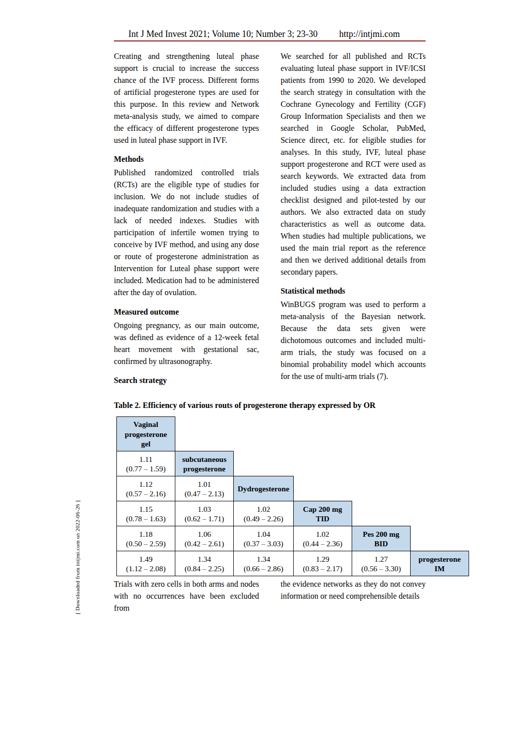[ Downloaded from intjmi.com on 2022-06-26 ]
Int J Med Invest 2021; Volume 10; Number 3; 23-30 http://intjmi.com
Creating and strengthening luteal phase support is crucial to increase the success chance of the IVF process. Different forms of artificial progesterone types are used for this purpose. In this review and Network meta-analysis study, we aimed to compare the efficacy of different progesterone types used in luteal phase support in IVF.
Methods
Published randomized controlled trials (RCTs) are the eligible type of studies for inclusion. We do not include studies of inadequate randomization and studies with a lack of needed indexes. Studies with participation of infertile women trying to conceive by IVF method, and using any dose or route of progesterone administration as Intervention for Luteal phase support were included. Medication had to be administered after the day of ovulation.
Measured outcome
Ongoing pregnancy, as our main outcome, was defined as evidence of a 12-week fetal heart movement with gestational sac, confirmed by ultrasonography.
Search strategy
We searched for all published and RCTs evaluating luteal phase support in IVF/ICSI patients from 1990 to 2020. We developed the search strategy in consultation with the Cochrane Gynecology and Fertility (CGF) Group Information Specialists and then we searched in Google Scholar, PubMed, Science direct, etc. for eligible studies for analyses. In this study, IVF, luteal phase support progesterone and RCT were used as search keywords. We extracted data from included studies using a data extraction checklist designed and pilot-tested by our authors. We also extracted data on study characteristics as well as outcome data. When studies had multiple publications, we used the main trial report as the reference and then we derived additional details from secondary papers.
Statistical methods
WinBUGS program was used to perform a meta-analysis of the Bayesian network. Because the data sets given were dichotomous outcomes and included multi-arm trials, the study was focused on a binomial probability model which accounts for the use of multi-arm trials (7).
Table 2. Efficiency of various routs of progesterone therapy expressed by OR
| Vaginal progesterone gel | | | | | |
| 1.11 (0.77 – 1.59) | subcutaneous progesterone | | | | |
| 1.12 (0.57 – 2.16) | 1.01 (0.47 – 2.13) | Dydrogesterone | | | |
| 1.15 (0.78 – 1.63) | 1.03 (0.62 – 1.71) | 1.02 (0.49 – 2.26) | Cap 200 mg TID | | |
| 1.18 (0.50 – 2.59) | 1.06 (0.42 – 2.61) | 1.04 (0.37 – 3.03) | 1.02 (0.44 – 2.36) | Pes 200 mg BID | |
| 1.49 (1.12 – 2.08) | 1.34 (0.84 – 2.25) | 1.34 (0.66 – 2.86) | 1.29 (0.83 – 2.17) | 1.27 (0.56 – 3.30) | progesterone IM |
Trials with zero cells in both arms and nodes with no occurrences have been excluded from
the evidence networks as they do not convey information or need comprehensible details